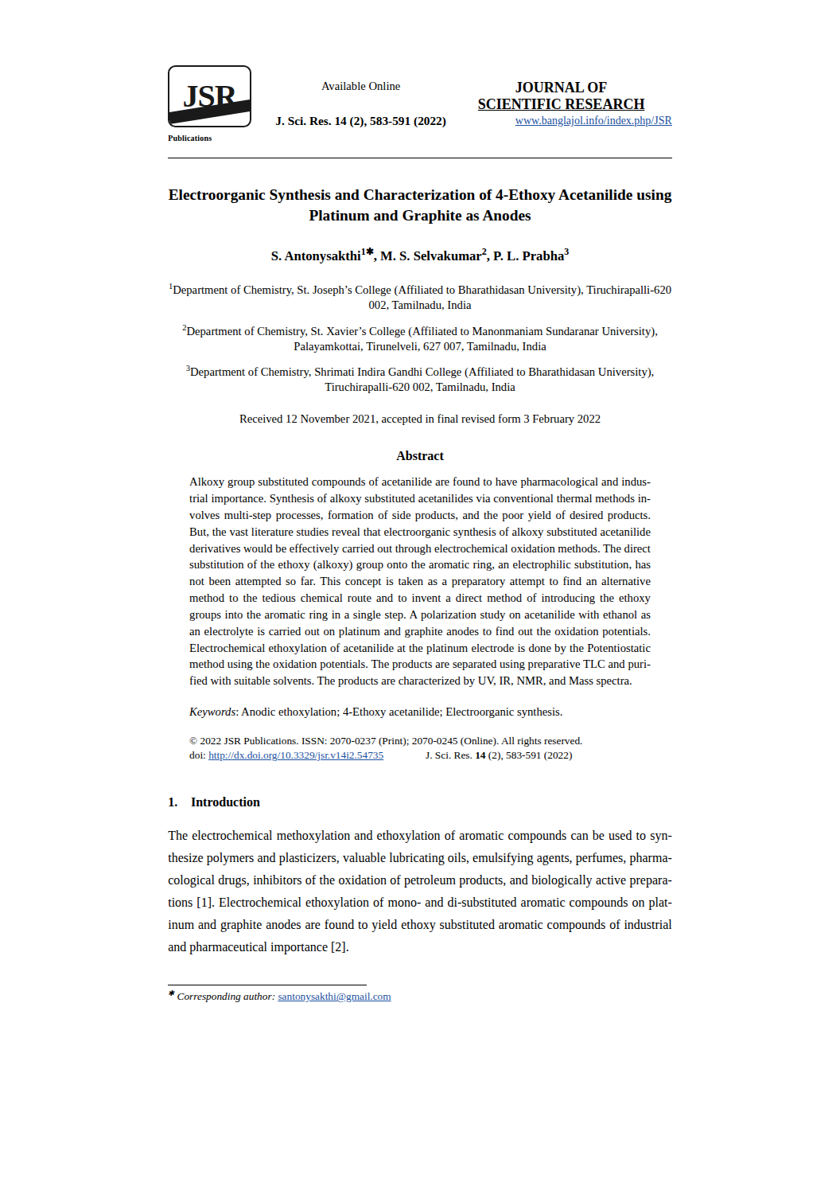| JSR Publications | Available Online J. Sci. Res. 14 (2), 583-591 (2022) | JOURNAL OF SCIENTIFIC RESEARCH www.banglajol.info/index.php/JSR |
Electroorganic Synthesis and Characterization of 4-Ethoxy Acetanilide using Platinum and Graphite as Anodes
S. Antonysakthi1✱, M. S. Selvakumar2, P. L. Prabha3
1Department of Chemistry, St. Joseph’s College (Affiliated to Bharathidasan University), Tiruchirapalli-620 002, Tamilnadu, India
2Department of Chemistry, St. Xavier’s College (Affiliated to Manonmaniam Sundaranar University), Palayamkottai, Tirunelveli, 627 007, Tamilnadu, India
3Department of Chemistry, Shrimati Indira Gandhi College (Affiliated to Bharathidasan University), Tiruchirapalli-620 002, Tamilnadu, India
Received 12 November 2021, accepted in final revised form 3 February 2022
Abstract
Alkoxy group substituted compounds of acetanilide are found to have pharmacological and industrial importance. Synthesis of alkoxy substituted acetanilides via conventional thermal methods involves multi-step processes, formation of side products, and the poor yield of desired products. But, the vast literature studies reveal that electroorganic synthesis of alkoxy substituted acetanilide derivatives would be effectively carried out through electrochemical oxidation methods. The direct substitution of the ethoxy (alkoxy) group onto the aromatic ring, an electrophilic substitution, has not been attempted so far. This concept is taken as a preparatory attempt to find an alternative method to the tedious chemical route and to invent a direct method of introducing the ethoxy groups into the aromatic ring in a single step. A polarization study on acetanilide with ethanol as an electrolyte is carried out on platinum and graphite anodes to find out the oxidation potentials. Electrochemical ethoxylation of acetanilide at the platinum electrode is done by the Potentiostatic method using the oxidation potentials. The products are separated using preparative TLC and purified with suitable solvents. The products are characterized by UV, IR, NMR, and Mass spectra.
Keywords: Anodic ethoxylation; 4-Ethoxy acetanilide; Electroorganic synthesis.
© 2022 JSR Publications. ISSN: 2070-0237 (Print); 2070-0245 (Online). All rights reserved.
doi: http://dx.doi.org/10.3329/jsr.v14i2.54735 J. Sci. Res. 14 (2), 583-591 (2022)
1. Introduction
The electrochemical methoxylation and ethoxylation of aromatic compounds can be used to synthesize polymers and plasticizers, valuable lubricating oils, emulsifying agents, perfumes, pharmacological drugs, inhibitors of the oxidation of petroleum products, and biologically active preparations [1]. Electrochemical ethoxylation of mono- and di-substituted aromatic compounds on platinum and graphite anodes are found to yield ethoxy substituted aromatic compounds of industrial and pharmaceutical importance [2].
✱ Corresponding author: santonysakthi@gmail.com